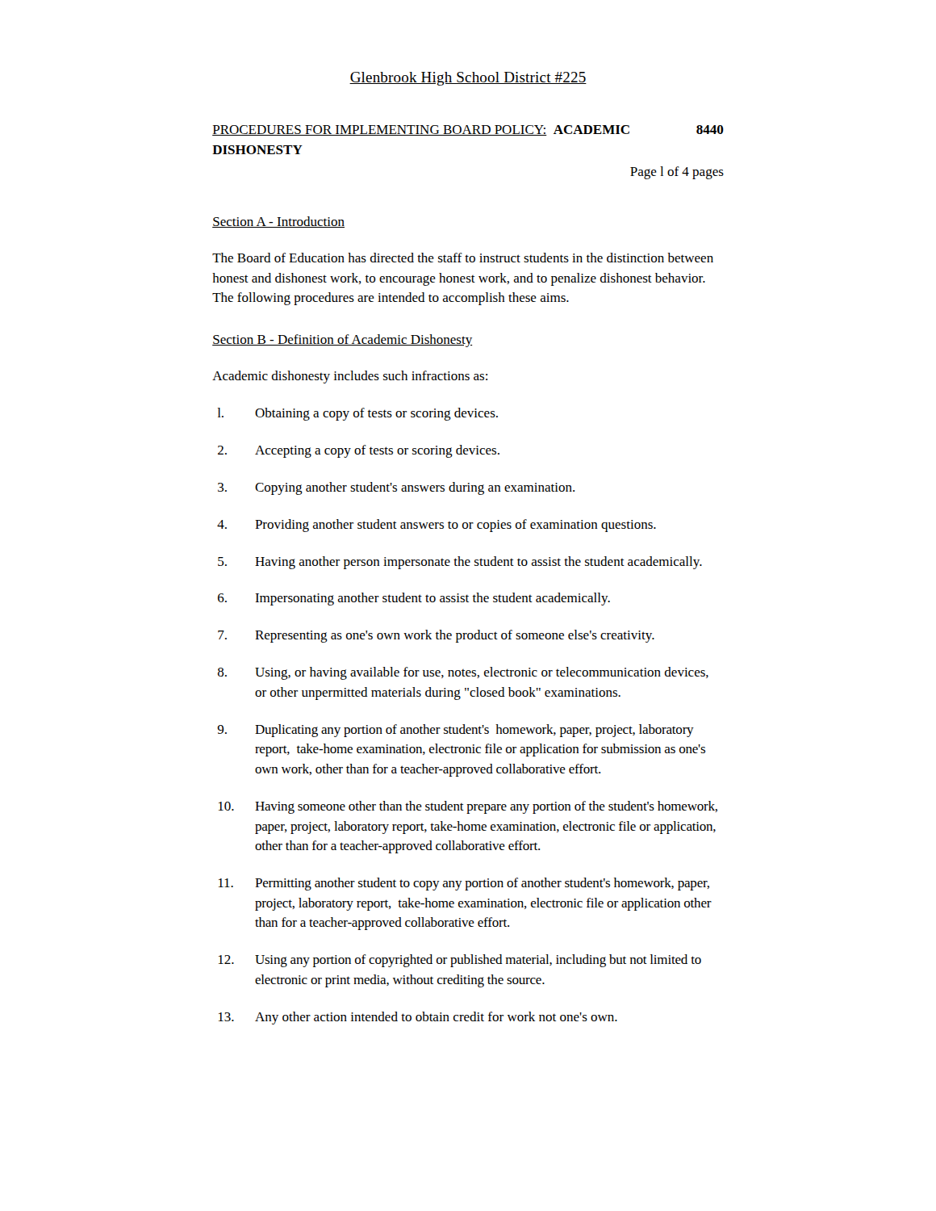Glenbrook High School District #225
8440 PROCEDURES FOR IMPLEMENTING BOARD POLICY: ACADEMIC DISHONESTY
Page l of 4 pages
Section A - Introduction
The Board of Education has directed the staff to instruct students in the distinction between honest and dishonest work, to encourage honest work, and to penalize dishonest behavior. The following procedures are intended to accomplish these aims.
Section B - Definition of Academic Dishonesty
Academic dishonesty includes such infractions as:
l. Obtaining a copy of tests or scoring devices.
2. Accepting a copy of tests or scoring devices.
3. Copying another student's answers during an examination.
4. Providing another student answers to or copies of examination questions.
5. Having another person impersonate the student to assist the student academically.
6. Impersonating another student to assist the student academically.
7. Representing as one's own work the product of someone else's creativity.
8. Using, or having available for use, notes, electronic or telecommunication devices, or other unpermitted materials during "closed book" examinations.
9. Duplicating any portion of another student's homework, paper, project, laboratory report, take-home examination, electronic file or application for submission as one's own work, other than for a teacher-approved collaborative effort.
10. Having someone other than the student prepare any portion of the student's homework, paper, project, laboratory report, take-home examination, electronic file or application, other than for a teacher-approved collaborative effort.
11. Permitting another student to copy any portion of another student's homework, paper, project, laboratory report, take-home examination, electronic file or application other than for a teacher-approved collaborative effort.
12. Using any portion of copyrighted or published material, including but not limited to electronic or print media, without crediting the source.
13. Any other action intended to obtain credit for work not one's own.